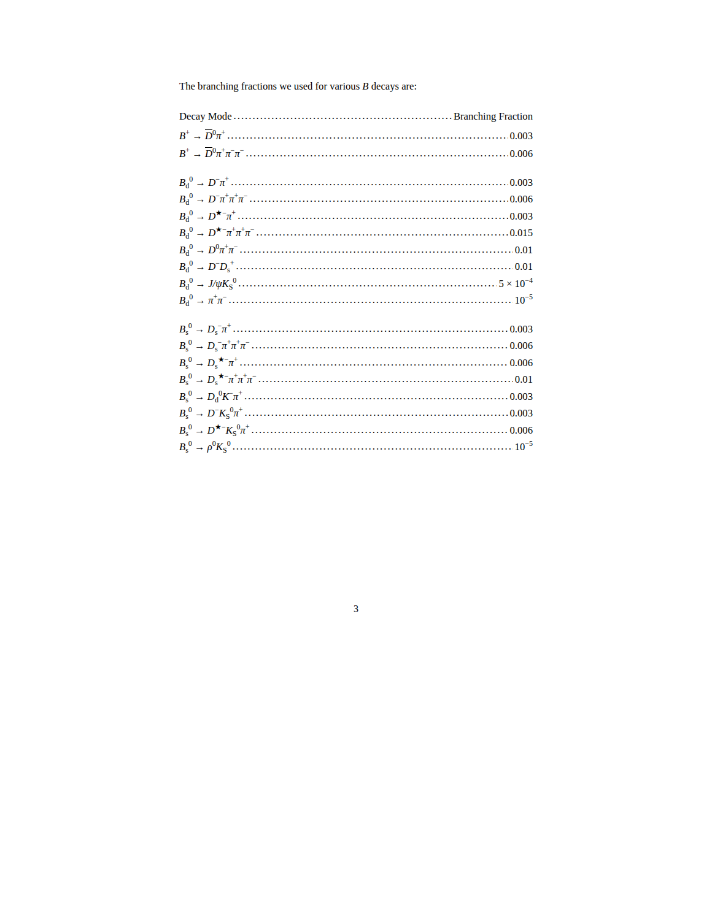The branching fractions we used for various B decays are:
Decay Mode ........................................................................................................................................................... Branching Fraction
B+ → D0π+ ........................................................................................................................................................... 0.003
B+ → D0π+π−π− ........................................................................................................................................................... 0.006
Bd0 → D−π+ ........................................................................................................................................................... 0.003
Bd0 → D−π+π+π− ........................................................................................................................................................... 0.006
Bd0 → D★−π+ ........................................................................................................................................................... 0.003
Bd0 → D★−π+π+π− ........................................................................................................................................................... 0.015
Bd0 → D0π+π− ........................................................................................................................................................... 0.01
Bd0 → D−Ds+ ........................................................................................................................................................... 0.01
Bd0 → J/ψKS0 ........................................................................................................................................................... 5 × 10−4
Bd0 → π+π− ........................................................................................................................................................... 10−5
Bs0 → Ds−π+ ........................................................................................................................................................... 0.003
Bs0 → Ds−π+π+π− ........................................................................................................................................................... 0.006
Bs0 → Ds★−π+ ........................................................................................................................................................... 0.006
Bs0 → Ds★−π+π+π− ........................................................................................................................................................... 0.01
Bs0 → Dd0K−π+ ........................................................................................................................................................... 0.003
Bs0 → D−KS0π+ ........................................................................................................................................................... 0.003
Bs0 → D★−KS0π+ ........................................................................................................................................................... 0.006
Bs0 → ρ0KS0 ........................................................................................................................................................... 10−5
3